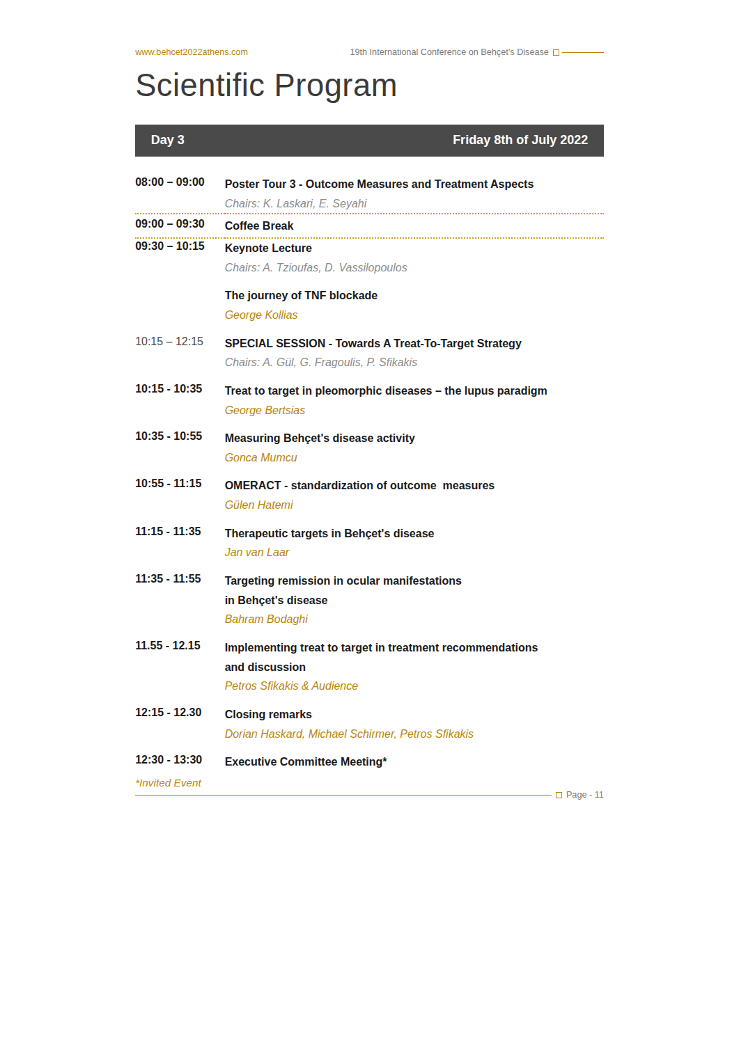www.behcet2022athens.com
19th International Conference on Behçet’s Disease
Scientific Program
Day 3 Friday 8th of July 2022
| 08:00 – 09:00 | Poster Tour 3 - Outcome Measures and Treatment Aspects |
| | Chairs: K. Laskari, E. Seyahi |
| 09:00 – 09:30 | Coffee Break |
| 09:30 – 10:15 | Keynote Lecture |
| | Chairs: A. Tzioufas, D. Vassilopoulos |
| | The journey of TNF blockade |
| | George Kollias |
| 10:15 – 12:15 | SPECIAL SESSION - Towards A Treat-To-Target Strategy |
| | Chairs: A. Gül, G. Fragoulis, P. Sfikakis |
| 10:15 - 10:35 | Treat to target in pleomorphic diseases – the lupus paradigm |
| | George Bertsias |
| 10:35 - 10:55 | Measuring Behçet's disease activity |
| | Gonca Mumcu |
| 10:55 - 11:15 | OMERACT - standardization of outcome measures |
| | Gülen Hatemi |
| 11:15 - 11:35 | Therapeutic targets in Behçet's disease |
| | Jan van Laar |
| 11:35 - 11:55 | Targeting remission in ocular manifestations |
| | in Behçet's disease |
| | Bahram Bodaghi |
| 11.55 - 12.15 | Implementing treat to target in treatment recommendations |
| | and discussion |
| | Petros Sfikakis & Audience |
| 12:15 - 12.30 | Closing remarks |
| | Dorian Haskard, Michael Schirmer, Petros Sfikakis |
| 12:30 - 13:30 | Executive Committee Meeting* |
*Invited Event
Page - 11